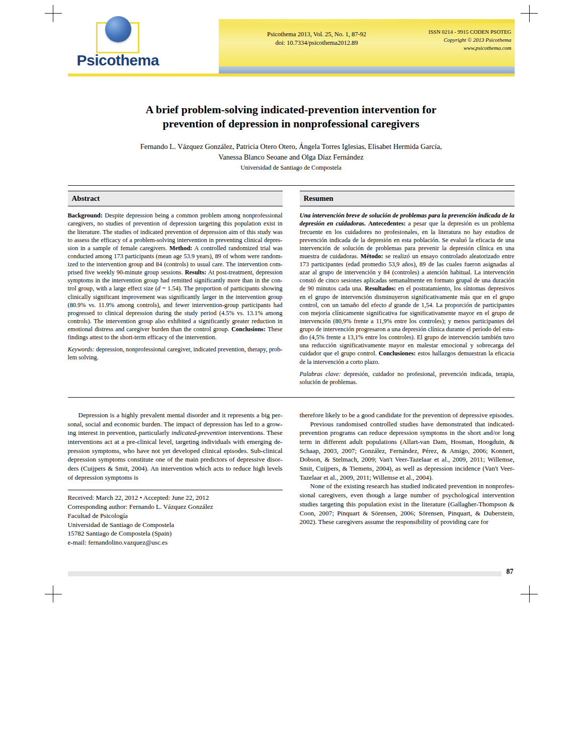Psicothema
Psicothema 2013, Vol. 25, No. 1, 87-92
doi: 10.7334/psicothema2012.89
ISSN 0214 - 9915 CODEN PSOTEG
Copyright © 2013 Psicothema
www.psicothema.com
A brief problem-solving indicated-prevention intervention for
prevention of depression in nonprofessional caregivers
Fernando L. Vázquez González, Patricia Otero Otero, Ángela Torres Iglesias, Elisabet Hermida García,
Vanessa Blanco Seoane and Olga Díaz Fernández
Universidad de Santiago de Compostela
Abstract
Background: Despite depression being a common problem among nonprofessional caregivers, no studies of prevention of depression targeting this population exist in the literature. The studies of indicated prevention of depression aim of this study was to assess the efficacy of a problem-solving intervention in preventing clinical depression in a sample of female caregivers. Method: A controlled randomized trial was conducted among 173 participants (mean age 53.9 years), 89 of whom were randomized to the intervention group and 84 (controls) to usual care. The intervention comprised five weekly 90-minute group sessions. Results: At post-treatment, depression symptoms in the intervention group had remitted significantly more than in the control group, with a large effect size (d = 1.54). The proportion of participants showing clinically significant improvement was significantly larger in the intervention group (80.9% vs. 11.9% among controls), and fewer intervention-group participants had progressed to clinical depression during the study period (4.5% vs. 13.1% among controls). The intervention group also exhibited a significantly greater reduction in emotional distress and caregiver burden than the control group. Conclusions: These findings attest to the short-term efficacy of the intervention.
Keywords: depression, nonprofessional caregiver, indicated prevention, therapy, problem solving.
Resumen
Una intervención breve de solución de problemas para la prevención indicada de la depresión en cuidadoras. Antecedentes: a pesar que la depresión es un problema frecuente en los cuidadores no profesionales, en la literatura no hay estudios de prevención indicada de la depresión en esta población. Se evaluó la eficacia de una intervención de solución de problemas para prevenir la depresión clínica en una muestra de cuidadoras. Método: se realizó un ensayo controlado aleatorizado entre 173 participantes (edad promedio 53,9 años), 89 de las cuales fueron asignadas al azar al grupo de intervención y 84 (controles) a atención habitual. La intervención constó de cinco sesiones aplicadas semanalmente en formato grupal de una duración de 90 minutos cada una. Resultados: en el postratamiento, los síntomas depresivos en el grupo de intervención disminuyeron significativamente más que en el grupo control, con un tamaño del efecto d grande de 1,54. La proporción de participantes con mejoría clínicamente significativa fue significativamente mayor en el grupo de intervención (80,9% frente a 11,9% entre los controles); y menos participantes del grupo de intervención progresaron a una depresión clínica durante el período del estudio (4,5% frente a 13,1% entre los controles). El grupo de intervención también tuvo una reducción significativamente mayor en malestar emocional y sobrecarga del cuidador que el grupo control. Conclusiones: estos hallazgos demuestran la eficacia de la intervención a corto plazo.
Palabras clave: depresión, cuidador no profesional, prevención indicada, terapia, solución de problemas.
Depression is a highly prevalent mental disorder and it represents a big personal, social and economic burden. The impact of depression has led to a growing interest in prevention, particularly indicated-prevention interventions. These interventions act at a pre-clinical level, targeting individuals with emerging depression symptoms, who have not yet developed clinical episodes. Sub-clinical depression symptoms constitute one of the main predictors of depressive disorders (Cuijpers & Smit, 2004). An intervention which acts to reduce high levels of depression symptoms is
Received: March 22, 2012 • Accepted: June 22, 2012
Corresponding author: Fernando L. Vázquez González
Facultad de Psicología
Universidad de Santiago de Compostela
15782 Santiago de Compostela (Spain)
e-mail: fernandolino.vazquez@usc.es
therefore likely to be a good candidate for the prevention of depressive episodes.
Previous randomised controlled studies have demonstrated that indicated-prevention programs can reduce depression symptoms in the short and/or long term in different adult populations (Allart-van Dam, Hosman, Hoogduin, & Schaap, 2003, 2007; González, Fernández, Pérez, & Amigo, 2006; Konnert, Dobson, & Stelmach, 2009; Van't Veer-Tazelaar et al., 2009, 2011; Willemse, Smit, Cuijpers, & Tiemens, 2004), as well as depression incidence (Van't Veer-Tazelaar et al., 2009, 2011; Willemse et al., 2004).
None of the existing research has studied indicated prevention in nonprofessional caregivers, even though a large number of psychological intervention studies targeting this population exist in the literature (Gallagher-Thompson & Coon, 2007; Pinquart & Sörensen, 2006; Sörensen, Pinquart, & Duberstein, 2002). These caregivers assume the responsibility of providing care for
87